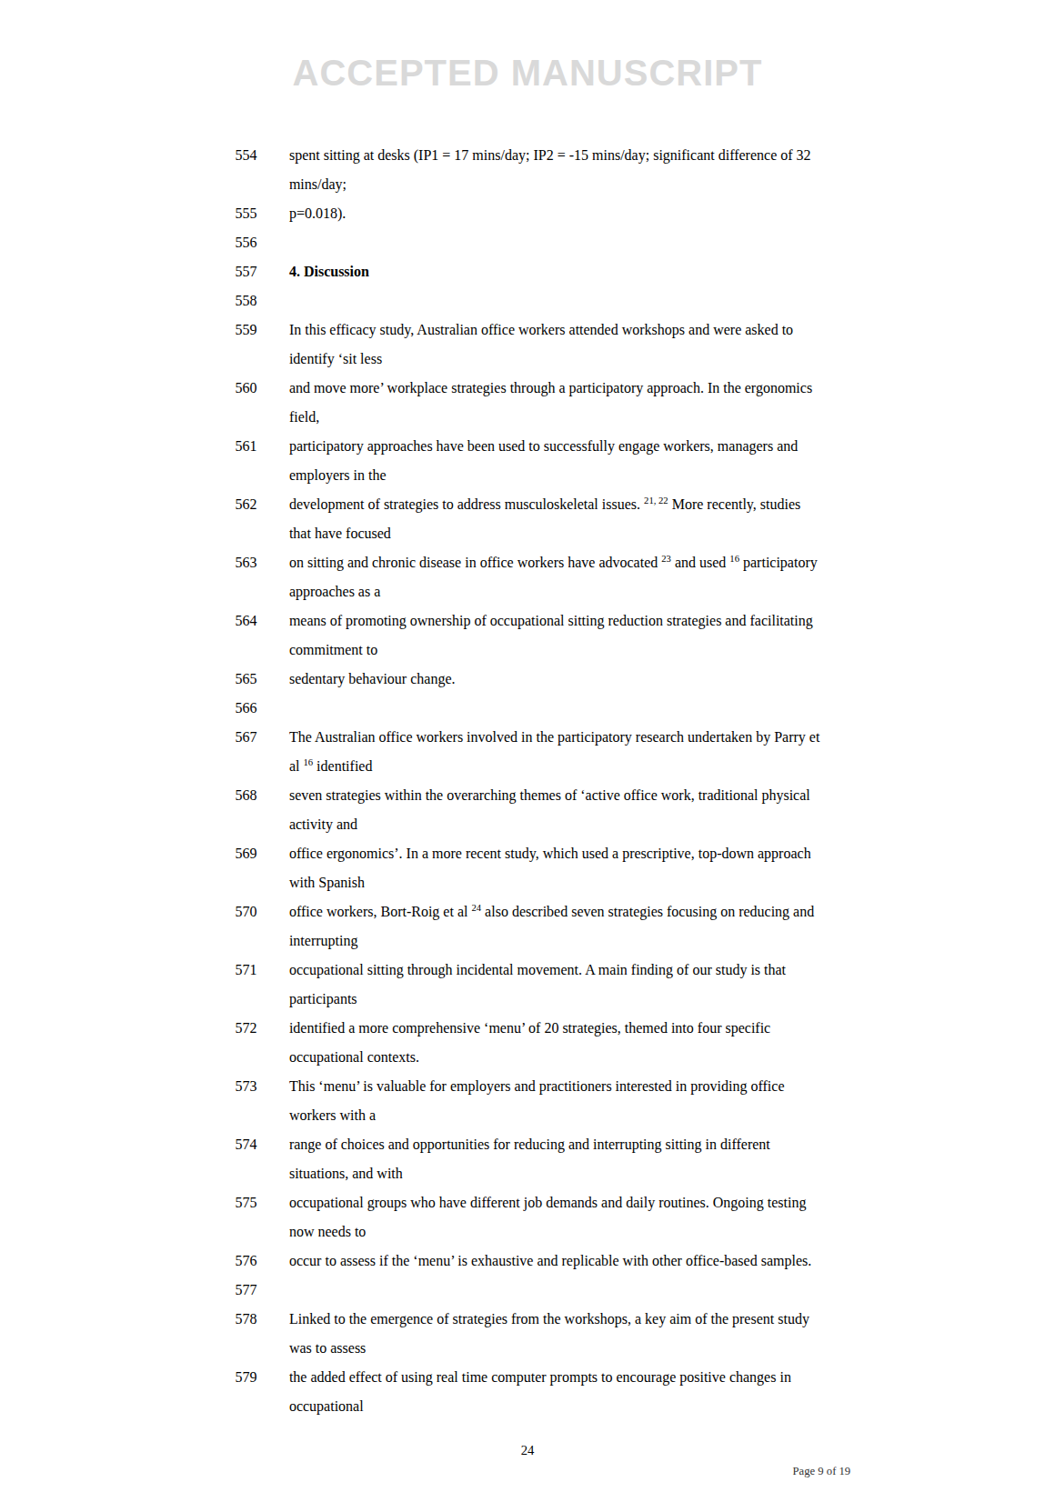ACCEPTED MANUSCRIPT
| 554 | spent sitting at desks (IP1 = 17 mins/day; IP2 = -15 mins/day; significant difference of 32 mins/day; |
| 555 | p=0.018). |
| 556 | |
| 557 | 4. Discussion |
| 558 | |
| 559 | In this efficacy study, Australian office workers attended workshops and were asked to identify ‘sit less |
| 560 | and move more’ workplace strategies through a participatory approach. In the ergonomics field, |
| 561 | participatory approaches have been used to successfully engage workers, managers and employers in the |
| 562 | development of strategies to address musculoskeletal issues. 21, 22 More recently, studies that have focused |
| 563 | on sitting and chronic disease in office workers have advocated 23 and used 16 participatory approaches as a |
| 564 | means of promoting ownership of occupational sitting reduction strategies and facilitating commitment to |
| 565 | sedentary behaviour change. |
| 566 | |
| 567 | The Australian office workers involved in the participatory research undertaken by Parry et al 16 identified |
| 568 | seven strategies within the overarching themes of ‘active office work, traditional physical activity and |
| 569 | office ergonomics’. In a more recent study, which used a prescriptive, top-down approach with Spanish |
| 570 | office workers, Bort-Roig et al 24 also described seven strategies focusing on reducing and interrupting |
| 571 | occupational sitting through incidental movement. A main finding of our study is that participants |
| 572 | identified a more comprehensive ‘menu’ of 20 strategies, themed into four specific occupational contexts. |
| 573 | This ‘menu’ is valuable for employers and practitioners interested in providing office workers with a |
| 574 | range of choices and opportunities for reducing and interrupting sitting in different situations, and with |
| 575 | occupational groups who have different job demands and daily routines. Ongoing testing now needs to |
| 576 | occur to assess if the ‘menu’ is exhaustive and replicable with other office-based samples. |
| 577 | |
| 578 | Linked to the emergence of strategies from the workshops, a key aim of the present study was to assess |
| 579 | the added effect of using real time computer prompts to encourage positive changes in occupational |
24
Page 9 of 19